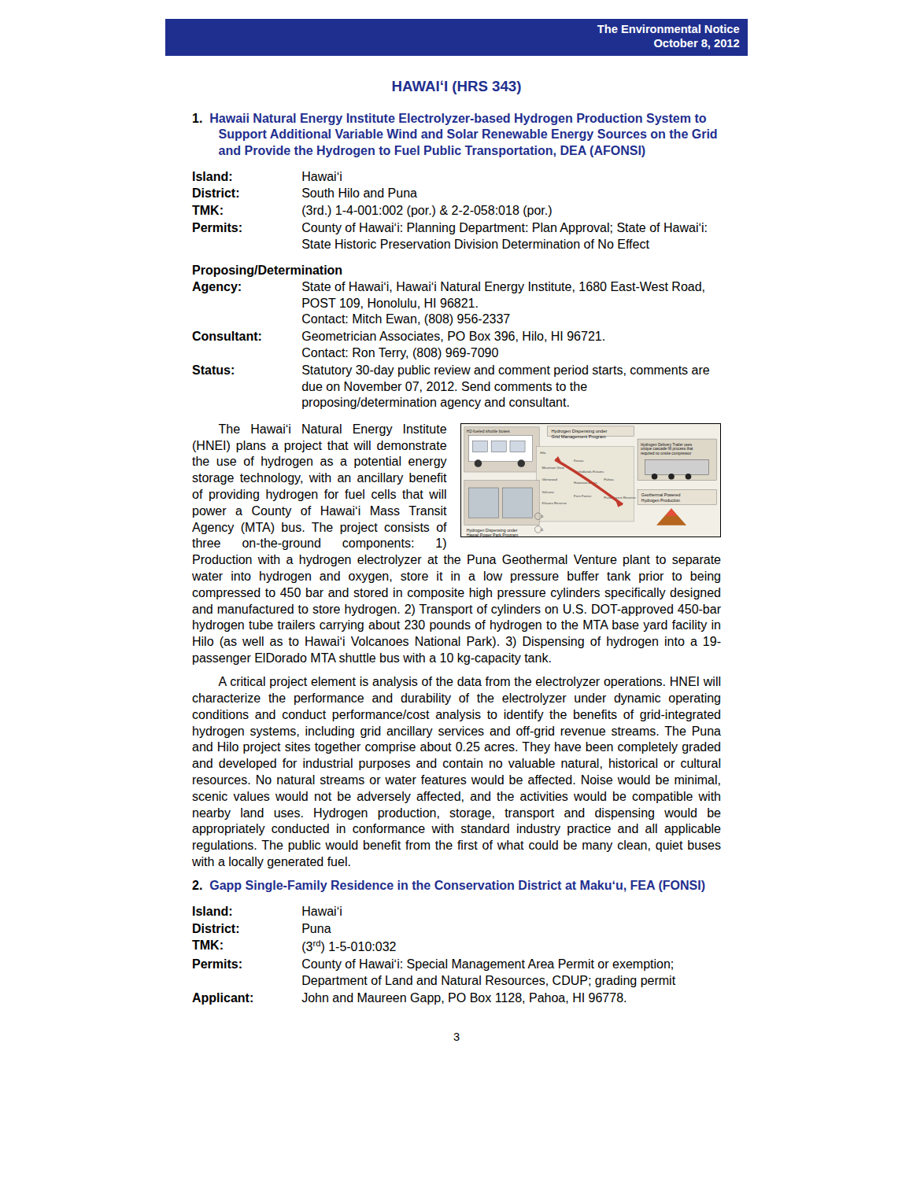The Environmental Notice
October 8, 2012
HAWAIʻI (HRS 343)
1. Hawaii Natural Energy Institute Electrolyzer-based Hydrogen Production System to Support Additional Variable Wind and Solar Renewable Energy Sources on the Grid and Provide the Hydrogen to Fuel Public Transportation, DEA (AFONSI)
| Island: | Hawaiʻi |
| District: | South Hilo and Puna |
| TMK: | (3rd.) 1-4-001:002 (por.) & 2-2-058:018 (por.) |
| Permits: | County of Hawaiʻi: Planning Department: Plan Approval; State of Hawaiʻi: State Historic Preservation Division Determination of No Effect |
Proposing/Determination
| Agency: | State of Hawaiʻi, Hawaiʻi Natural Energy Institute, 1680 East-West Road, POST 109, Honolulu, HI 96821. Contact: Mitch Ewan, (808) 956-2337 |
| Consultant: | Geometrician Associates, PO Box 396, Hilo, HI 96721. Contact: Ron Terry, (808) 969-7090 |
| Status: | Statutory 30-day public review and comment period starts, comments are due on November 07, 2012. Send comments to the proposing/determination agency and consultant. |
The Hawaiʻi Natural Energy Institute (HNEI) plans a project that will demonstrate the use of hydrogen as a potential energy storage technology, with an ancillary benefit of providing hydrogen for fuel cells that will power a County of Hawaiʻi Mass Transit Agency (MTA) bus. The project consists of three on-the-ground components: 1) Production with a hydrogen electrolyzer at the Puna Geothermal Venture plant to separate water into hydrogen and oxygen, store it in a low pressure buffer tank prior to being compressed to 450 bar and stored in composite high pressure cylinders specifically designed and manufactured to store hydrogen. 2) Transport of cylinders on U.S. DOT-approved 450-bar hydrogen tube trailers carrying about 230 pounds of hydrogen to the MTA base yard facility in Hilo (as well as to Hawaiʻi Volcanoes National Park). 3) Dispensing of hydrogen into a 19-passenger ElDorado MTA shuttle bus with a 10 kg-capacity tank.
A critical project element is analysis of the data from the electrolyzer operations. HNEI will characterize the performance and durability of the electrolyzer under dynamic operating conditions and conduct performance/cost analysis to identify the benefits of grid-integrated hydrogen systems, including grid ancillary services and off-grid revenue streams. The Puna and Hilo project sites together comprise about 0.25 acres. They have been completely graded and developed for industrial purposes and contain no valuable natural, historical or cultural resources. No natural streams or water features would be affected. Noise would be minimal, scenic values would not be adversely affected, and the activities would be compatible with nearby land uses. Hydrogen production, storage, transport and dispensing would be appropriately conducted in conformance with standard industry practice and all applicable regulations. The public would benefit from the first of what could be many clean, quiet buses with a locally generated fuel.
2. Gapp Single-Family Residence in the Conservation District at Makuʻu, FEA (FONSI)
| Island: | Hawaiʻi |
| District: | Puna |
| TMK: | (3 rd ) 1-5-010:032 |
| Permits: | County of Hawaiʻi: Special Management Area Permit or exemption; Department of Land and Natural Resources, CDUP; grading permit |
| Applicant: | John and Maureen Gapp, PO Box 1128, Pahoa, HI 96778. |
3